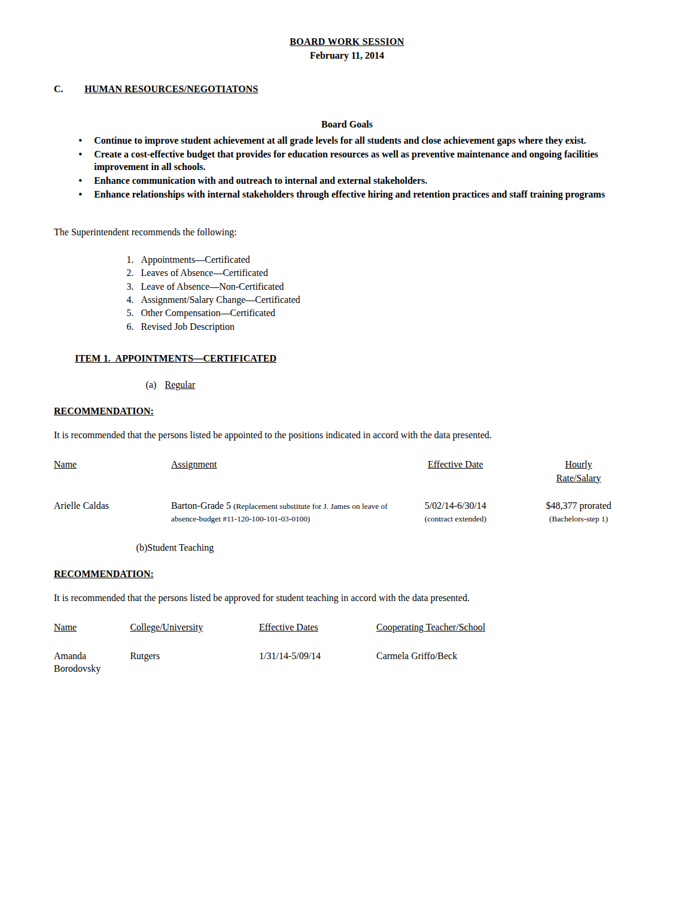BOARD WORK SESSION
February 11, 2014
C. HUMAN RESOURCES/NEGOTIATONS
Board Goals
Continue to improve student achievement at all grade levels for all students and close achievement gaps where they exist.
Create a cost-effective budget that provides for education resources as well as preventive maintenance and ongoing facilities improvement in all schools.
Enhance communication with and outreach to internal and external stakeholders.
Enhance relationships with internal stakeholders through effective hiring and retention practices and staff training programs
The Superintendent recommends the following:
Appointments—Certificated
Leaves of Absence—Certificated
Leave of Absence—Non-Certificated
Assignment/Salary Change—Certificated
Other Compensation—Certificated
Revised Job Description
ITEM 1. APPOINTMENTS—CERTIFICATED
(a) Regular
RECOMMENDATION:
It is recommended that the persons listed be appointed to the positions indicated in accord with the data presented.
| Name | Assignment | Effective Date | Hourly |
| --- | --- | --- | --- |
| | | | Rate/Salary |
| Arielle Caldas | Barton-Grade 5 (Replacement substitute for J. James on leave of absence-budget #11-120-100-101-03-0100) | 5/02/14-6/30/14 (contract extended) | $48,377 prorated (Bachelors-step 1) |
(b) Student Teaching
RECOMMENDATION:
It is recommended that the persons listed be approved for student teaching in accord with the data presented.
| Name | College/University | Effective Dates | Cooperating Teacher/School |
| --- | --- | --- | --- |
| Amanda Borodovsky | Rutgers | 1/31/14-5/09/14 | Carmela Griffo/Beck |